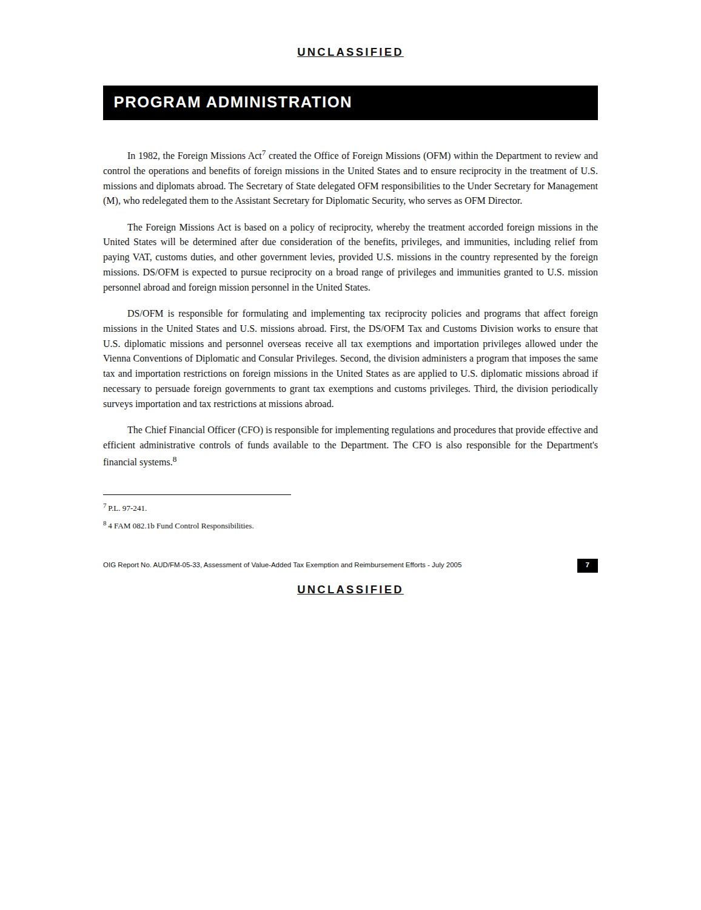UNCLASSIFIED
PROGRAM ADMINISTRATION
In 1982, the Foreign Missions Act7 created the Office of Foreign Missions (OFM) within the Department to review and control the operations and benefits of foreign missions in the United States and to ensure reciprocity in the treatment of U.S. missions and diplomats abroad. The Secretary of State delegated OFM responsibilities to the Under Secretary for Management (M), who redelegated them to the Assistant Secretary for Diplomatic Security, who serves as OFM Director.
The Foreign Missions Act is based on a policy of reciprocity, whereby the treatment accorded foreign missions in the United States will be determined after due consideration of the benefits, privileges, and immunities, including relief from paying VAT, customs duties, and other government levies, provided U.S. missions in the country represented by the foreign missions. DS/OFM is expected to pursue reciprocity on a broad range of privileges and immunities granted to U.S. mission personnel abroad and foreign mission personnel in the United States.
DS/OFM is responsible for formulating and implementing tax reciprocity policies and programs that affect foreign missions in the United States and U.S. missions abroad. First, the DS/OFM Tax and Customs Division works to ensure that U.S. diplomatic missions and personnel overseas receive all tax exemptions and importation privileges allowed under the Vienna Conventions of Diplomatic and Consular Privileges. Second, the division administers a program that imposes the same tax and importation restrictions on foreign missions in the United States as are applied to U.S. diplomatic missions abroad if necessary to persuade foreign governments to grant tax exemptions and customs privileges. Third, the division periodically surveys importation and tax restrictions at missions abroad.
The Chief Financial Officer (CFO) is responsible for implementing regulations and procedures that provide effective and efficient administrative controls of funds available to the Department. The CFO is also responsible for the Department's financial systems.8
7P.L. 97-241.
84 FAM 082.1b Fund Control Responsibilities.
OIG Report No. AUD/FM-05-33, Assessment of Value-Added Tax Exemption and Reimbursement Efforts - July 2005 7
UNCLASSIFIED